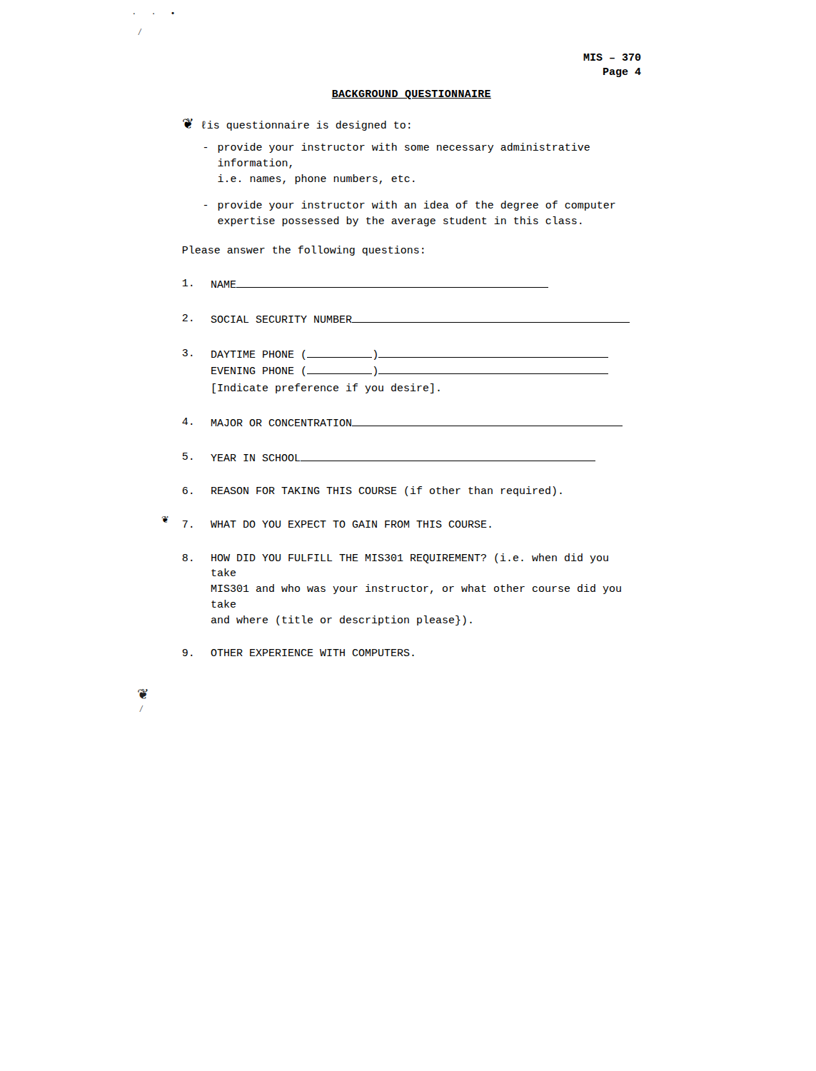· · •
⁄
MIS – 370
Page 4
BACKGROUND QUESTIONNAIRE
❦ ℓis questionnaire is designed to:
provide your instructor with some necessary administrative information,
i.e. names, phone numbers, etc.
provide your instructor with an idea of the degree of computer
expertise possessed by the average student in this class.
Please answer the following questions:
NAME
SOCIAL SECURITY NUMBER
DAYTIME PHONE ( )
EVENING PHONE ( ) [Indicate preference if you desire].
MAJOR OR CONCENTRATION
YEAR IN SCHOOL
REASON FOR TAKING THIS COURSE (if other than required).
❦ WHAT DO YOU EXPECT TO GAIN FROM THIS COURSE.
HOW DID YOU FULFILL THE MIS301 REQUIREMENT? (i.e. when did you take MIS301 and who was your instructor, or what other course did you take and where (title or description please}).
OTHER EXPERIENCE WITH COMPUTERS.
❦ ⁄